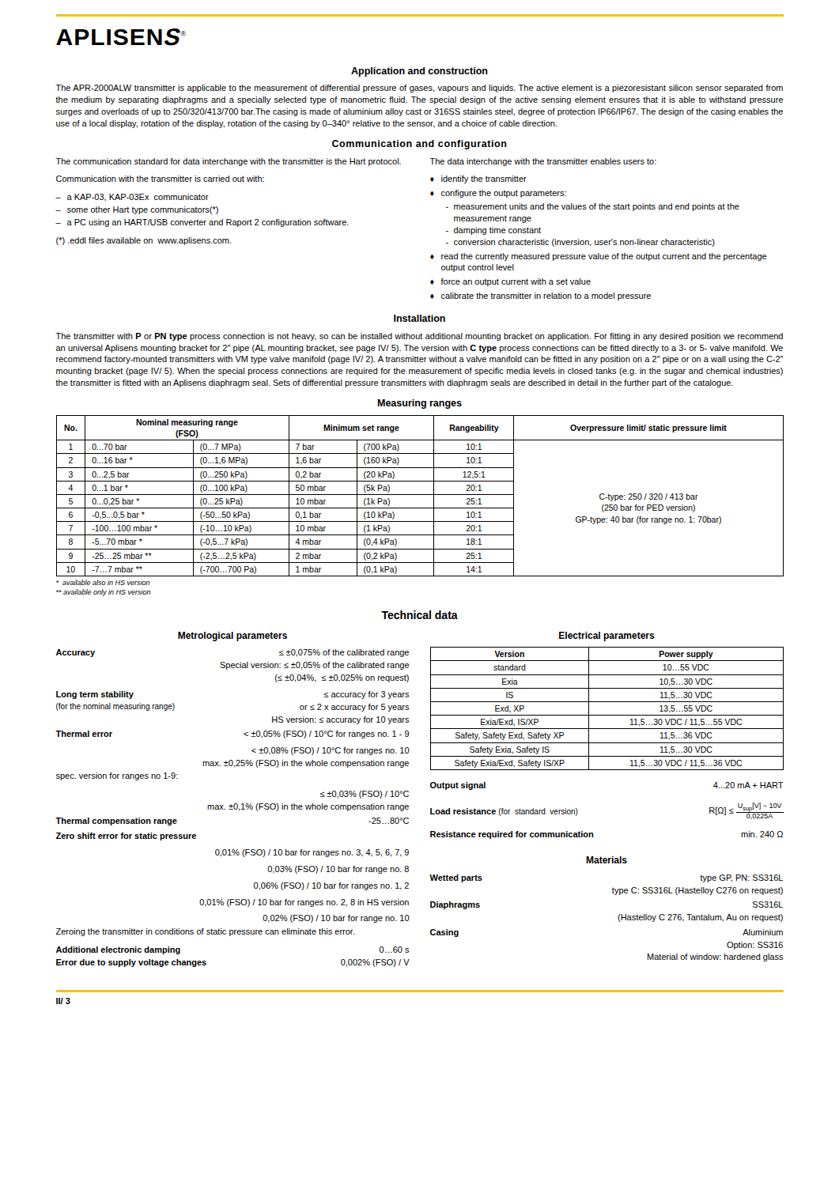APLISENS®
Application and construction
The APR-2000ALW transmitter is applicable to the measurement of differential pressure of gases, vapours and liquids. The active element is a piezoresistant silicon sensor separated from the medium by separating diaphragms and a specially selected type of manometric fluid. The special design of the active sensing element ensures that it is able to withstand pressure surges and overloads of up to 250/320/413/700 bar.The casing is made of aluminium alloy cast or 316SS stainles steel, degree of protection IP66/IP67. The design of the casing enables the use of a local display, rotation of the display, rotation of the casing by 0–340° relative to the sensor, and a choice of cable direction.
Communication and configuration
The communication standard for data interchange with the transmitter is the Hart protocol.
Communication with the transmitter is carried out with:
a KAP-03, KAP-03Ex communicator
some other Hart type communicators(*)
a PC using an HART/USB converter and Raport 2 configuration software.
(*) .eddl files available on www.aplisens.com.
The data interchange with the transmitter enables users to:
identify the transmitter
configure the output parameters:
measurement units and the values of the start points and end points at the measurement range
damping time constant
conversion characteristic (inversion, user's non-linear characteristic)
read the currently measured pressure value of the output current and the percentage output control level
force an output current with a set value
calibrate the transmitter in relation to a model pressure
Installation
The transmitter with P or PN type process connection is not heavy, so can be installed without additional mounting bracket on application. For fitting in any desired position we recommend an universal Aplisens mounting bracket for 2″ pipe (AL mounting bracket, see page IV/ 5). The version with C type process connections can be fitted directly to a 3- or 5- valve manifold. We recommend factory-mounted transmitters with VM type valve manifold (page IV/ 2). A transmitter without a valve manifold can be fitted in any position on a 2″ pipe or on a wall using the C-2″ mounting bracket (page IV/ 5). When the special process connections are required for the measurement of specific media levels in closed tanks (e.g. in the sugar and chemical industries) the transmitter is fitted with an Aplisens diaphragm seal. Sets of differential pressure transmitters with diaphragm seals are described in detail in the further part of the catalogue.
Measuring ranges
| No. | Nominal measuring range (FSO) | Minimum set range | Rangeability | Overpressure limit/ static pressure limit |
| --- | --- | --- | --- | --- |
| 1 | 0...70 bar | (0...7 MPa) | 7 bar | (700 kPa) | 10:1 | C-type: 250 / 320 / 413 bar (250 bar for PED version) GP-type: 40 bar (for range no. 1: 70bar) |
| 2 | 0...16 bar * | (0...1,6 MPa) | 1,6 bar | (160 kPa) | 10:1 |
| 3 | 0...2,5 bar | (0...250 kPa) | 0,2 bar | (20 kPa) | 12,5:1 |
| 4 | 0...1 bar * | (0...100 kPa) | 50 mbar | (5k Pa) | 20:1 |
| 5 | 0...0,25 bar * | (0...25 kPa) | 10 mbar | (1k Pa) | 25:1 |
| 6 | -0,5...0,5 bar * | (-50...50 kPa) | 0,1 bar | (10 kPa) | 10:1 |
| 7 | -100…100 mbar * | (-10…10 kPa) | 10 mbar | (1 kPa) | 20:1 |
| 8 | -5...70 mbar * | (-0,5...7 kPa) | 4 mbar | (0,4 kPa) | 18:1 |
| 9 | -25…25 mbar ** | (-2,5…2,5 kPa) | 2 mbar | (0,2 kPa) | 25:1 |
| 10 | -7…7 mbar ** | (-700…700 Pa) | 1 mbar | (0,1 kPa) | 14:1 |
* available also in HS version
** available only in HS version
Technical data
Metrological parameters
Accuracy ≤ ±0,075% of the calibrated range
Special version: ≤ ±0,05% of the calibrated range
(≤ ±0,04%, ≤ ±0,025% on request)
Long term stability ≤ accuracy for 3 years
(for the nominal measuring range) or ≤ 2 x accuracy for 5 years
HS version: ≤ accuracy for 10 years
Thermal error < ±0,05% (FSO) / 10°C for ranges no. 1 - 9
< ±0,08% (FSO) / 10°C for ranges no. 10
max. ±0,25% (FSO) in the whole compensation range
spec. version for ranges no 1-9:
≤ ±0,03% (FSO) / 10°C
max. ±0,1% (FSO) in the whole compensation range
Thermal compensation range -25…80°C
Zero shift error for static pressure
0,01% (FSO) / 10 bar for ranges no. 3, 4, 5, 6, 7, 9
0,03% (FSO) / 10 bar for range no. 8
0,06% (FSO) / 10 bar for ranges no. 1, 2
0,01% (FSO) / 10 bar for ranges no. 2, 8 in HS version
0,02% (FSO) / 10 bar for range no. 10
Zeroing the transmitter in conditions of static pressure can eliminate this error.
Additional electronic damping 0…60 s
Error due to supply voltage changes 0,002% (FSO) / V
Electrical parameters
| Version | Power supply |
| --- | --- |
| standard | 10…55 VDC |
| Exia | 10,5…30 VDC |
| IS | 11,5…30 VDC |
| Exd, XP | 13,5…55 VDC |
| Exia/Exd, IS/XP | 11,5…30 VDC / 11,5…55 VDC |
| Safety, Safety Exd, Safety XP | 11,5…36 VDC |
| Safety Exia, Safety IS | 11,5…30 VDC |
| Safety Exia/Exd, Safety IS/XP | 11,5…30 VDC / 11,5…36 VDC |
Output signal 4...20 mA + HART
Load resistance (for standard version) R[Ω] ≤ Usup[V] − 10V 0,0225A
Resistance required for communication min. 240 Ω
Materials
Wetted parts type GP, PN: SS316L
type C: SS316L (Hastelloy C276 on request)
Diaphragms SS316L
(Hastelloy C 276, Tantalum, Au on request)
Casing Aluminium
Option: SS316
Material of window: hardened glass
II/ 3